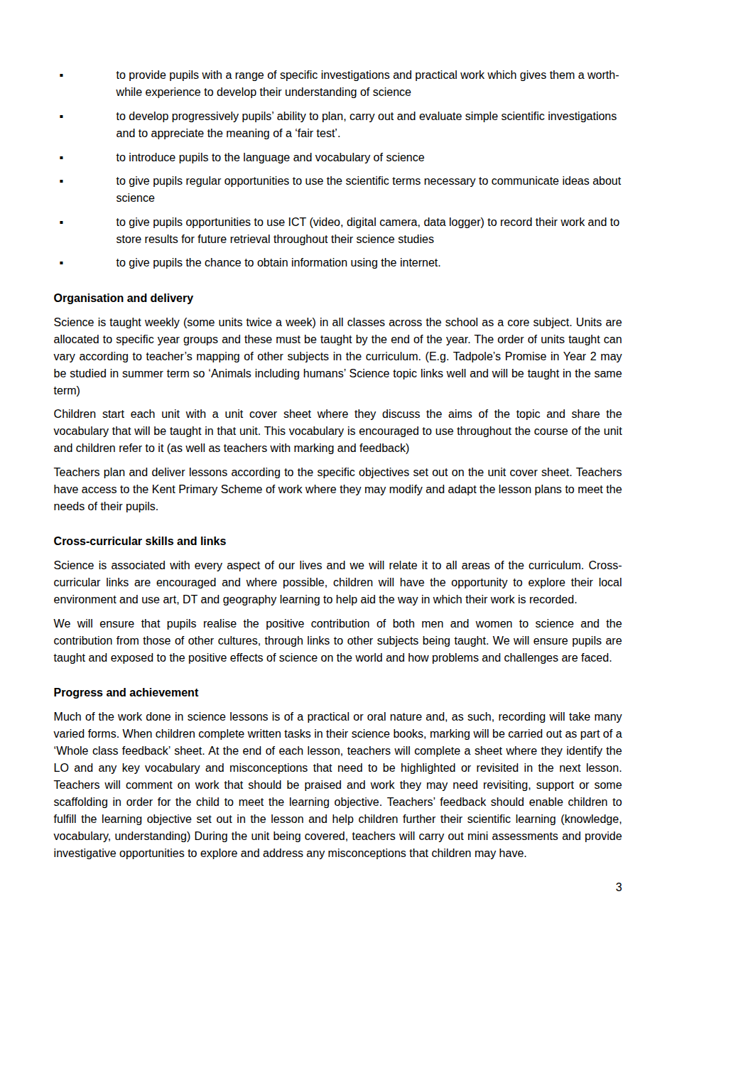to provide pupils with a range of specific investigations and practical work which gives them a worth-while experience to develop their understanding of science
to develop progressively pupils’ ability to plan, carry out and evaluate simple scientific investigations and to appreciate the meaning of a ‘fair test’.
to introduce pupils to the language and vocabulary of science
to give pupils regular opportunities to use the scientific terms necessary to communicate ideas about science
to give pupils opportunities to use ICT (video, digital camera, data logger) to record their work and to store results for future retrieval throughout their science studies
to give pupils the chance to obtain information using the internet.
Organisation and delivery
Science is taught weekly (some units twice a week) in all classes across the school as a core subject. Units are allocated to specific year groups and these must be taught by the end of the year. The order of units taught can vary according to teacher’s mapping of other subjects in the curriculum. (E.g. Tadpole’s Promise in Year 2 may be studied in summer term so ‘Animals including humans’ Science topic links well and will be taught in the same term)
Children start each unit with a unit cover sheet where they discuss the aims of the topic and share the vocabulary that will be taught in that unit. This vocabulary is encouraged to use throughout the course of the unit and children refer to it (as well as teachers with marking and feedback)
Teachers plan and deliver lessons according to the specific objectives set out on the unit cover sheet. Teachers have access to the Kent Primary Scheme of work where they may modify and adapt the lesson plans to meet the needs of their pupils.
Cross-curricular skills and links
Science is associated with every aspect of our lives and we will relate it to all areas of the curriculum. Cross-curricular links are encouraged and where possible, children will have the opportunity to explore their local environment and use art, DT and geography learning to help aid the way in which their work is recorded.
We will ensure that pupils realise the positive contribution of both men and women to science and the contribution from those of other cultures, through links to other subjects being taught. We will ensure pupils are taught and exposed to the positive effects of science on the world and how problems and challenges are faced.
Progress and achievement
Much of the work done in science lessons is of a practical or oral nature and, as such, recording will take many varied forms. When children complete written tasks in their science books, marking will be carried out as part of a ‘Whole class feedback’ sheet. At the end of each lesson, teachers will complete a sheet where they identify the LO and any key vocabulary and misconceptions that need to be highlighted or revisited in the next lesson. Teachers will comment on work that should be praised and work they may need revisiting, support or some scaffolding in order for the child to meet the learning objective. Teachers’ feedback should enable children to fulfill the learning objective set out in the lesson and help children further their scientific learning (knowledge, vocabulary, understanding) During the unit being covered, teachers will carry out mini assessments and provide investigative opportunities to explore and address any misconceptions that children may have.
3